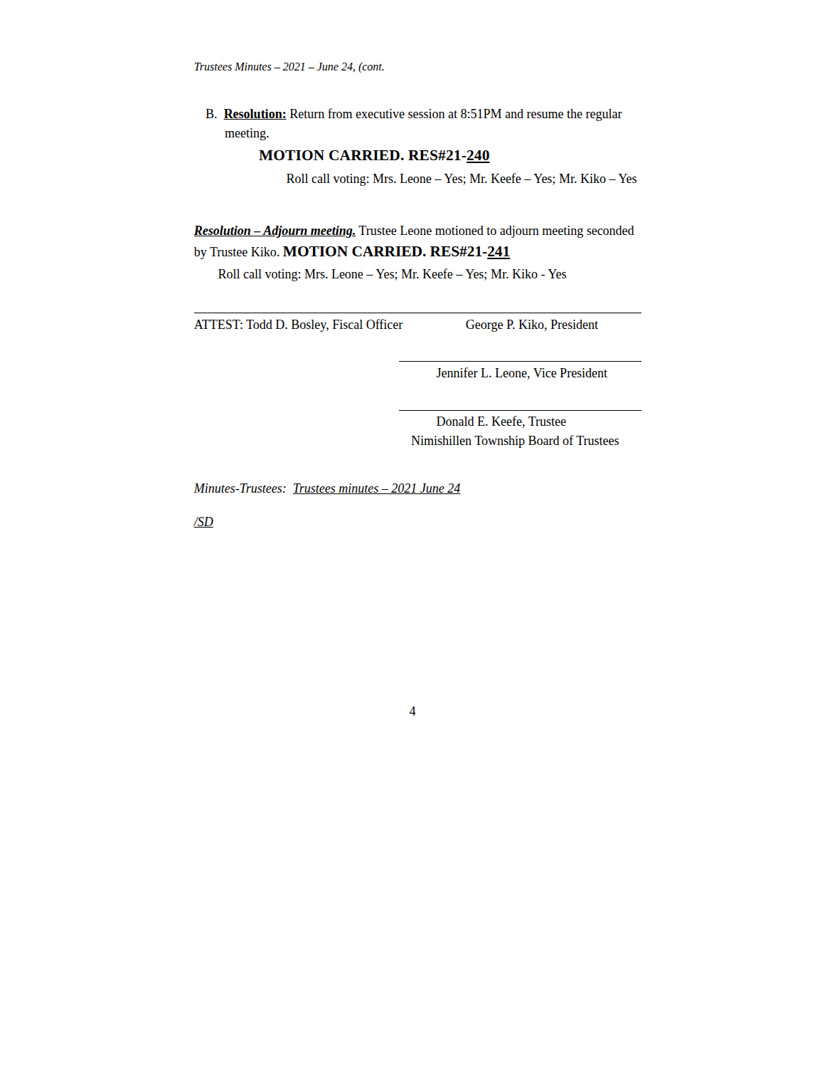Trustees Minutes – 2021 – June 24, (cont.
B. Resolution: Return from executive session at 8:51PM and resume the regular meeting.
MOTION CARRIED. RES#21-240
Roll call voting: Mrs. Leone – Yes; Mr. Keefe – Yes; Mr. Kiko – Yes
Resolution – Adjourn meeting. Trustee Leone motioned to adjourn meeting seconded by Trustee Kiko. MOTION CARRIED. RES#21-241
Roll call voting: Mrs. Leone – Yes; Mr. Keefe – Yes; Mr. Kiko - Yes
ATTEST: Todd D. Bosley, Fiscal Officer
George P. Kiko, President
Jennifer L. Leone, Vice President
Donald E. Keefe, Trustee
Nimishillen Township Board of Trustees
Minutes-Trustees: Trustees minutes – 2021 June 24
/SD
4